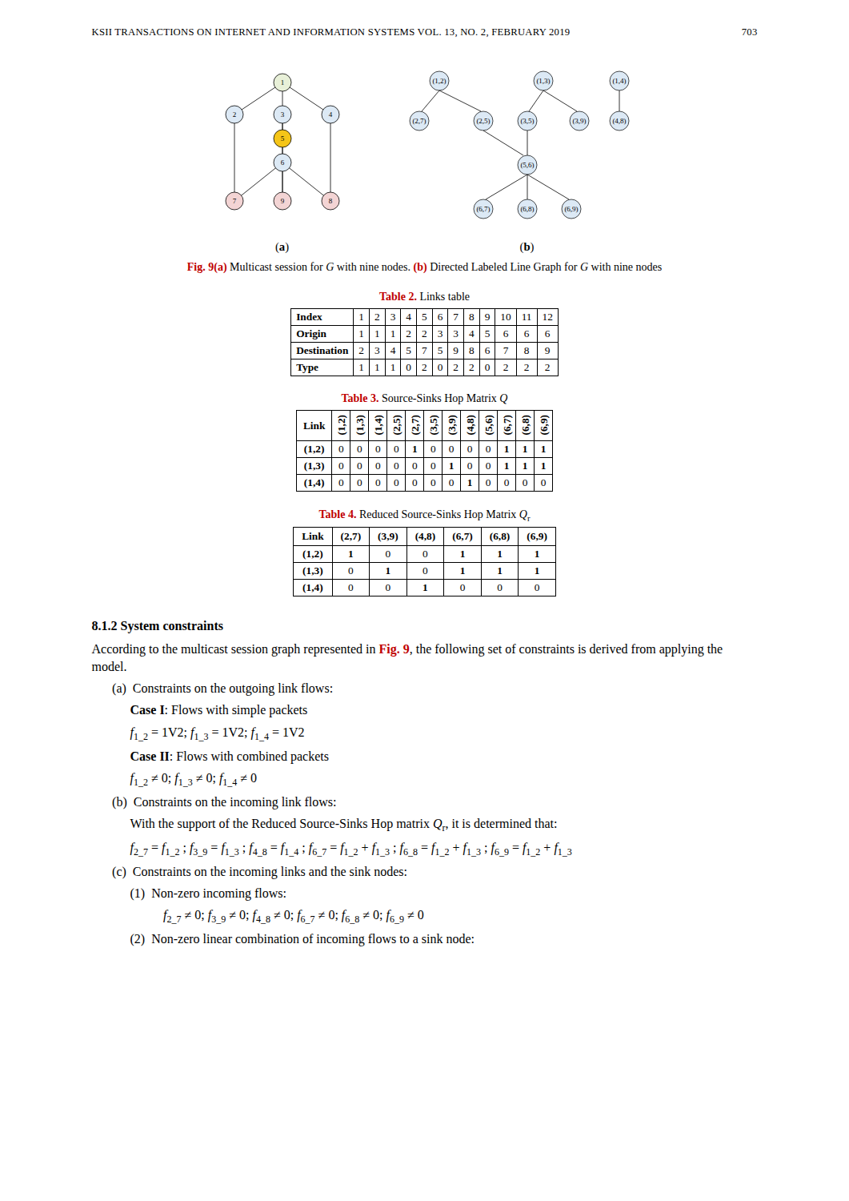KSII Transactions on Internet and Information Systems Vol. 13, No. 2, February 2019 703
1 2 3 4 5 6 7 9 8
(a)
(1,2) (1,3) (1,4) (2,7) (2,5) (3,5) (3,9) (4,8) (5,6) (6,7) (6,8) (6,9)
(b)
Fig. 9(a) Multicast session for G with nine nodes. (b) Directed Labeled Line Graph for G with nine nodes
Table 2. Links table
| Index | 1 | 2 | 3 | 4 | 5 | 6 | 7 | 8 | 9 | 10 | 11 | 12 |
| Origin | 1 | 1 | 1 | 2 | 2 | 3 | 3 | 4 | 5 | 6 | 6 | 6 |
| Destination | 2 | 3 | 4 | 5 | 7 | 5 | 9 | 8 | 6 | 7 | 8 | 9 |
| Type | 1 | 1 | 1 | 0 | 2 | 0 | 2 | 2 | 0 | 2 | 2 | 2 |
Table 3. Source-Sinks Hop Matrix Q
| Link | (1,2) | (1,3) | (1,4) | (2,5) | (2,7) | (3,5) | (3,9) | (4,8) | (5,6) | (6,7) | (6,8) | (6,9) |
| --- | --- | --- | --- | --- | --- | --- | --- | --- | --- | --- | --- | --- |
| (1,2) | 0 | 0 | 0 | 0 | 1 | 0 | 0 | 0 | 0 | 1 | 1 | 1 |
| (1,3) | 0 | 0 | 0 | 0 | 0 | 0 | 1 | 0 | 0 | 1 | 1 | 1 |
| (1,4) | 0 | 0 | 0 | 0 | 0 | 0 | 0 | 1 | 0 | 0 | 0 | 0 |
Table 4. Reduced Source-Sinks Hop Matrix Qr
| Link | (2,7) | (3,9) | (4,8) | (6,7) | (6,8) | (6,9) |
| --- | --- | --- | --- | --- | --- | --- |
| (1,2) | 1 | 0 | 0 | 1 | 1 | 1 |
| (1,3) | 0 | 1 | 0 | 1 | 1 | 1 |
| (1,4) | 0 | 0 | 1 | 0 | 0 | 0 |
8.1.2 System constraints
According to the multicast session graph represented in Fig. 9, the following set of constraints is derived from applying the model.
(a) Constraints on the outgoing link flows:
Case I: Flows with simple packets
f1_2 = 1V2; f1_3 = 1V2; f1_4 = 1V2
Case II: Flows with combined packets
f1_2 ≠ 0; f1_3 ≠ 0; f1_4 ≠ 0
(b) Constraints on the incoming link flows:
With the support of the Reduced Source-Sinks Hop matrix Qr, it is determined that:
f2_7 = f1_2 ; f3_9 = f1_3 ; f4_8 = f1_4 ; f6_7 = f1_2 + f1_3 ; f6_8 = f1_2 + f1_3 ; f6_9 = f1_2 + f1_3
(c) Constraints on the incoming links and the sink nodes:
(1) Non-zero incoming flows:
f2_7 ≠ 0; f3_9 ≠ 0; f4_8 ≠ 0; f6_7 ≠ 0; f6_8 ≠ 0; f6_9 ≠ 0
(2) Non-zero linear combination of incoming flows to a sink node: